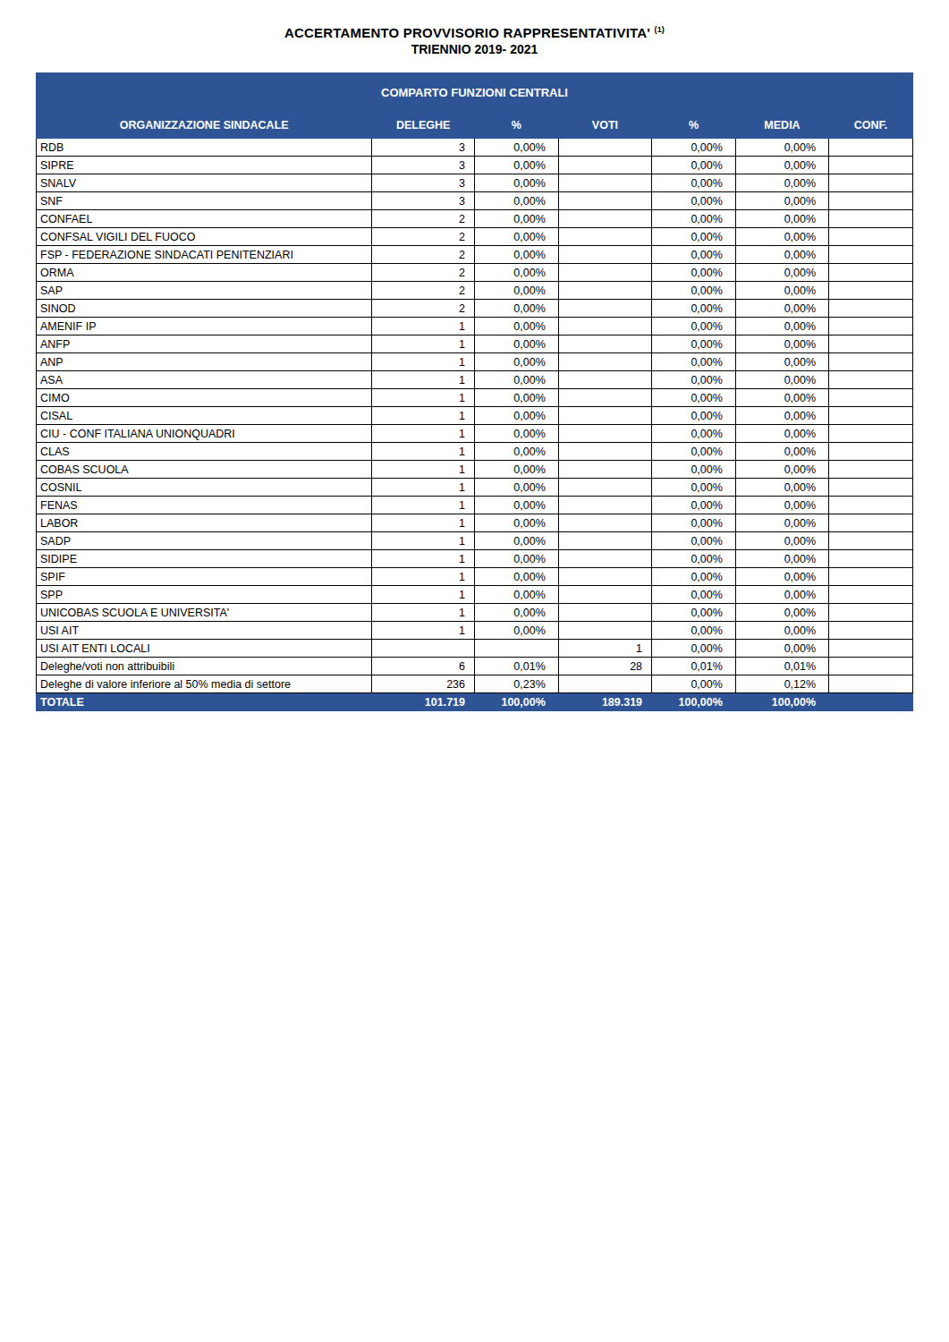ACCERTAMENTO PROVVISORIO RAPPRESENTATIVITA' (1)
TRIENNIO 2019- 2021
COMPARTO FUNZIONI CENTRALI
| ORGANIZZAZIONE SINDACALE | DELEGHE | % | VOTI | % | MEDIA | CONF. |
| --- | --- | --- | --- | --- | --- | --- |
| RDB | 3 | 0,00% | | 0,00% | 0,00% | |
| SIPRE | 3 | 0,00% | | 0,00% | 0,00% | |
| SNALV | 3 | 0,00% | | 0,00% | 0,00% | |
| SNF | 3 | 0,00% | | 0,00% | 0,00% | |
| CONFAEL | 2 | 0,00% | | 0,00% | 0,00% | |
| CONFSAL VIGILI DEL FUOCO | 2 | 0,00% | | 0,00% | 0,00% | |
| FSP - FEDERAZIONE SINDACATI PENITENZIARI | 2 | 0,00% | | 0,00% | 0,00% | |
| ORMA | 2 | 0,00% | | 0,00% | 0,00% | |
| SAP | 2 | 0,00% | | 0,00% | 0,00% | |
| SINOD | 2 | 0,00% | | 0,00% | 0,00% | |
| AMENIF IP | 1 | 0,00% | | 0,00% | 0,00% | |
| ANFP | 1 | 0,00% | | 0,00% | 0,00% | |
| ANP | 1 | 0,00% | | 0,00% | 0,00% | |
| ASA | 1 | 0,00% | | 0,00% | 0,00% | |
| CIMO | 1 | 0,00% | | 0,00% | 0,00% | |
| CISAL | 1 | 0,00% | | 0,00% | 0,00% | |
| CIU - CONF ITALIANA UNIONQUADRI | 1 | 0,00% | | 0,00% | 0,00% | |
| CLAS | 1 | 0,00% | | 0,00% | 0,00% | |
| COBAS SCUOLA | 1 | 0,00% | | 0,00% | 0,00% | |
| COSNIL | 1 | 0,00% | | 0,00% | 0,00% | |
| FENAS | 1 | 0,00% | | 0,00% | 0,00% | |
| LABOR | 1 | 0,00% | | 0,00% | 0,00% | |
| SADP | 1 | 0,00% | | 0,00% | 0,00% | |
| SIDIPE | 1 | 0,00% | | 0,00% | 0,00% | |
| SPIF | 1 | 0,00% | | 0,00% | 0,00% | |
| SPP | 1 | 0,00% | | 0,00% | 0,00% | |
| UNICOBAS SCUOLA E UNIVERSITA' | 1 | 0,00% | | 0,00% | 0,00% | |
| USI AIT | 1 | 0,00% | | 0,00% | 0,00% | |
| USI AIT ENTI LOCALI | | | 1 | 0,00% | 0,00% | |
| Deleghe/voti non attribuibili | 6 | 0,01% | 28 | 0,01% | 0,01% | |
| Deleghe di valore inferiore al 50% media di settore | 236 | 0,23% | | 0,00% | 0,12% | |
| TOTALE | 101.719 | 100,00% | 189.319 | 100,00% | 100,00% | |